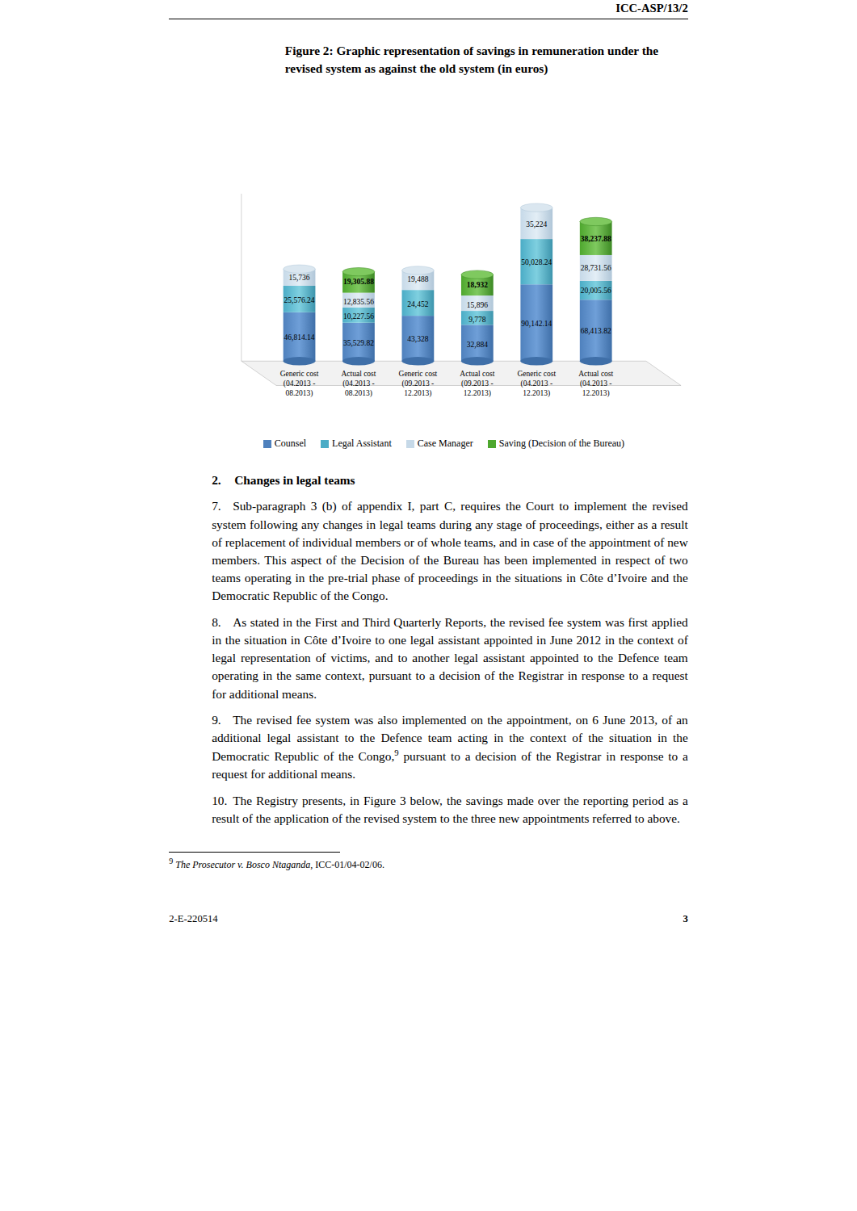ICC-ASP/13/2
Figure 2: Graphic representation of savings in remuneration under the revised system as against the old system (in euros)
46,814.14 25,576.24 15,736 35,529.82 10,227.56 12,835.56 19,305.88 43,328 24,452 19,488 32,884 9,778 15,896 18,932 90,142.14 50,028.24 35,224 68,413.82 20,005.56 28,731.56 38,237.88 Generic cost (04.2013 - 08.2013) Actual cost (04.2013 - 08.2013) Generic cost (09.2013 - 12.2013) Actual cost (09.2013 - 12.2013) Generic cost (04.2013 - 12.2013) Actual cost (04.2013 - 12.2013)
Counsel
Legal Assistant
Case Manager
Saving (Decision of the Bureau)
2. Changes in legal teams
7. Sub-paragraph 3 (b) of appendix I, part C, requires the Court to implement the revised system following any changes in legal teams during any stage of proceedings, either as a result of replacement of individual members or of whole teams, and in case of the appointment of new members. This aspect of the Decision of the Bureau has been implemented in respect of two teams operating in the pre-trial phase of proceedings in the situations in Côte d’Ivoire and the Democratic Republic of the Congo.
8. As stated in the First and Third Quarterly Reports, the revised fee system was first applied in the situation in Côte d’Ivoire to one legal assistant appointed in June 2012 in the context of legal representation of victims, and to another legal assistant appointed to the Defence team operating in the same context, pursuant to a decision of the Registrar in response to a request for additional means.
9. The revised fee system was also implemented on the appointment, on 6 June 2013, of an additional legal assistant to the Defence team acting in the context of the situation in the Democratic Republic of the Congo,9 pursuant to a decision of the Registrar in response to a request for additional means.
10. The Registry presents, in Figure 3 below, the savings made over the reporting period as a result of the application of the revised system to the three new appointments referred to above.
9 The Prosecutor v. Bosco Ntaganda, ICC-01/04-02/06.
2-E-220514
3